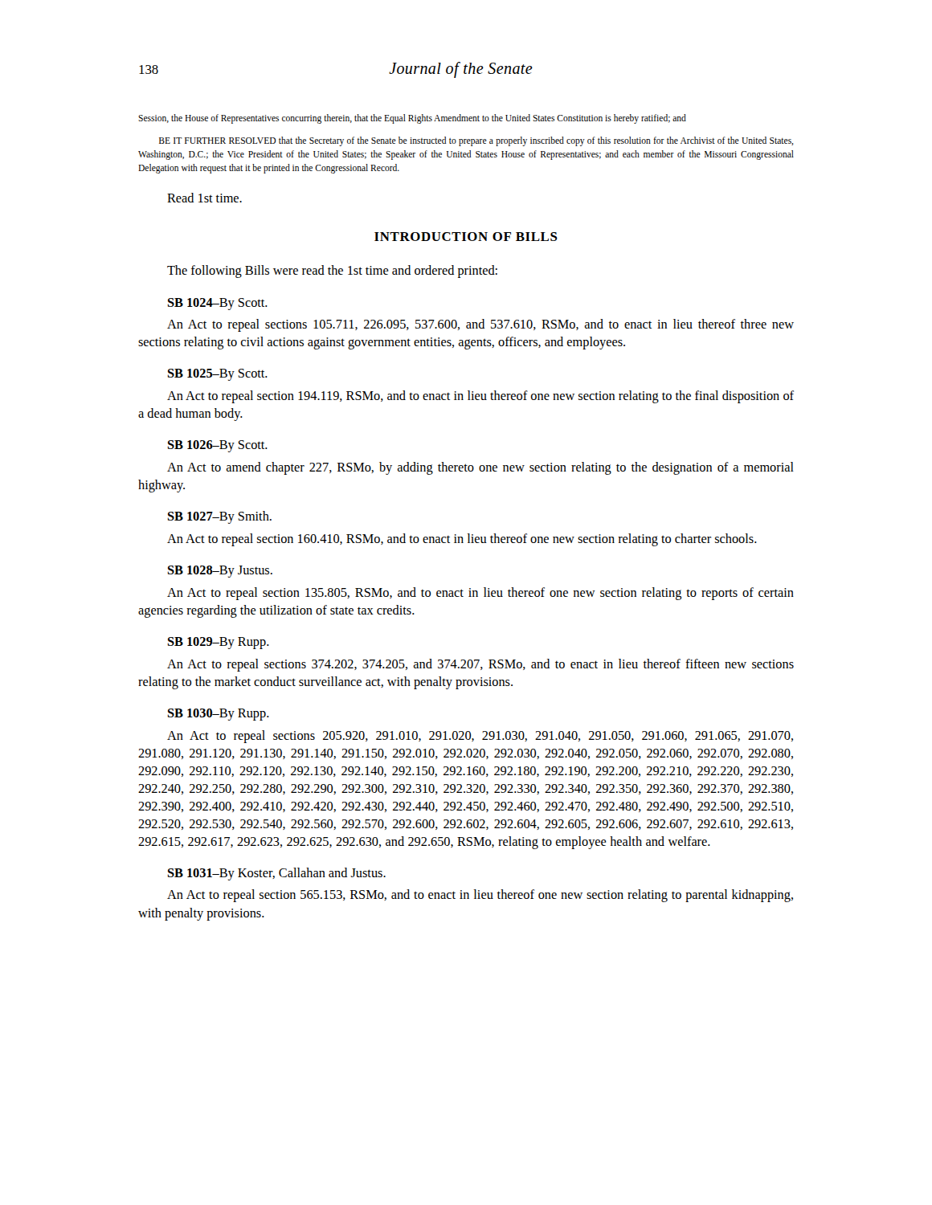138
Journal of the Senate
Session, the House of Representatives concurring therein, that the Equal Rights Amendment to the United States Constitution is hereby ratified; and
BE IT FURTHER RESOLVED that the Secretary of the Senate be instructed to prepare a properly inscribed copy of this resolution for the Archivist of the United States, Washington, D.C.; the Vice President of the United States; the Speaker of the United States House of Representatives; and each member of the Missouri Congressional Delegation with request that it be printed in the Congressional Record.
Read 1st time.
INTRODUCTION OF BILLS
The following Bills were read the 1st time and ordered printed:
SB 1024–By Scott.
An Act to repeal sections 105.711, 226.095, 537.600, and 537.610, RSMo, and to enact in lieu thereof three new sections relating to civil actions against government entities, agents, officers, and employees.
SB 1025–By Scott.
An Act to repeal section 194.119, RSMo, and to enact in lieu thereof one new section relating to the final disposition of a dead human body.
SB 1026–By Scott.
An Act to amend chapter 227, RSMo, by adding thereto one new section relating to the designation of a memorial highway.
SB 1027–By Smith.
An Act to repeal section 160.410, RSMo, and to enact in lieu thereof one new section relating to charter schools.
SB 1028–By Justus.
An Act to repeal section 135.805, RSMo, and to enact in lieu thereof one new section relating to reports of certain agencies regarding the utilization of state tax credits.
SB 1029–By Rupp.
An Act to repeal sections 374.202, 374.205, and 374.207, RSMo, and to enact in lieu thereof fifteen new sections relating to the market conduct surveillance act, with penalty provisions.
SB 1030–By Rupp.
An Act to repeal sections 205.920, 291.010, 291.020, 291.030, 291.040, 291.050, 291.060, 291.065, 291.070, 291.080, 291.120, 291.130, 291.140, 291.150, 292.010, 292.020, 292.030, 292.040, 292.050, 292.060, 292.070, 292.080, 292.090, 292.110, 292.120, 292.130, 292.140, 292.150, 292.160, 292.180, 292.190, 292.200, 292.210, 292.220, 292.230, 292.240, 292.250, 292.280, 292.290, 292.300, 292.310, 292.320, 292.330, 292.340, 292.350, 292.360, 292.370, 292.380, 292.390, 292.400, 292.410, 292.420, 292.430, 292.440, 292.450, 292.460, 292.470, 292.480, 292.490, 292.500, 292.510, 292.520, 292.530, 292.540, 292.560, 292.570, 292.600, 292.602, 292.604, 292.605, 292.606, 292.607, 292.610, 292.613, 292.615, 292.617, 292.623, 292.625, 292.630, and 292.650, RSMo, relating to employee health and welfare.
SB 1031–By Koster, Callahan and Justus.
An Act to repeal section 565.153, RSMo, and to enact in lieu thereof one new section relating to parental kidnapping, with penalty provisions.